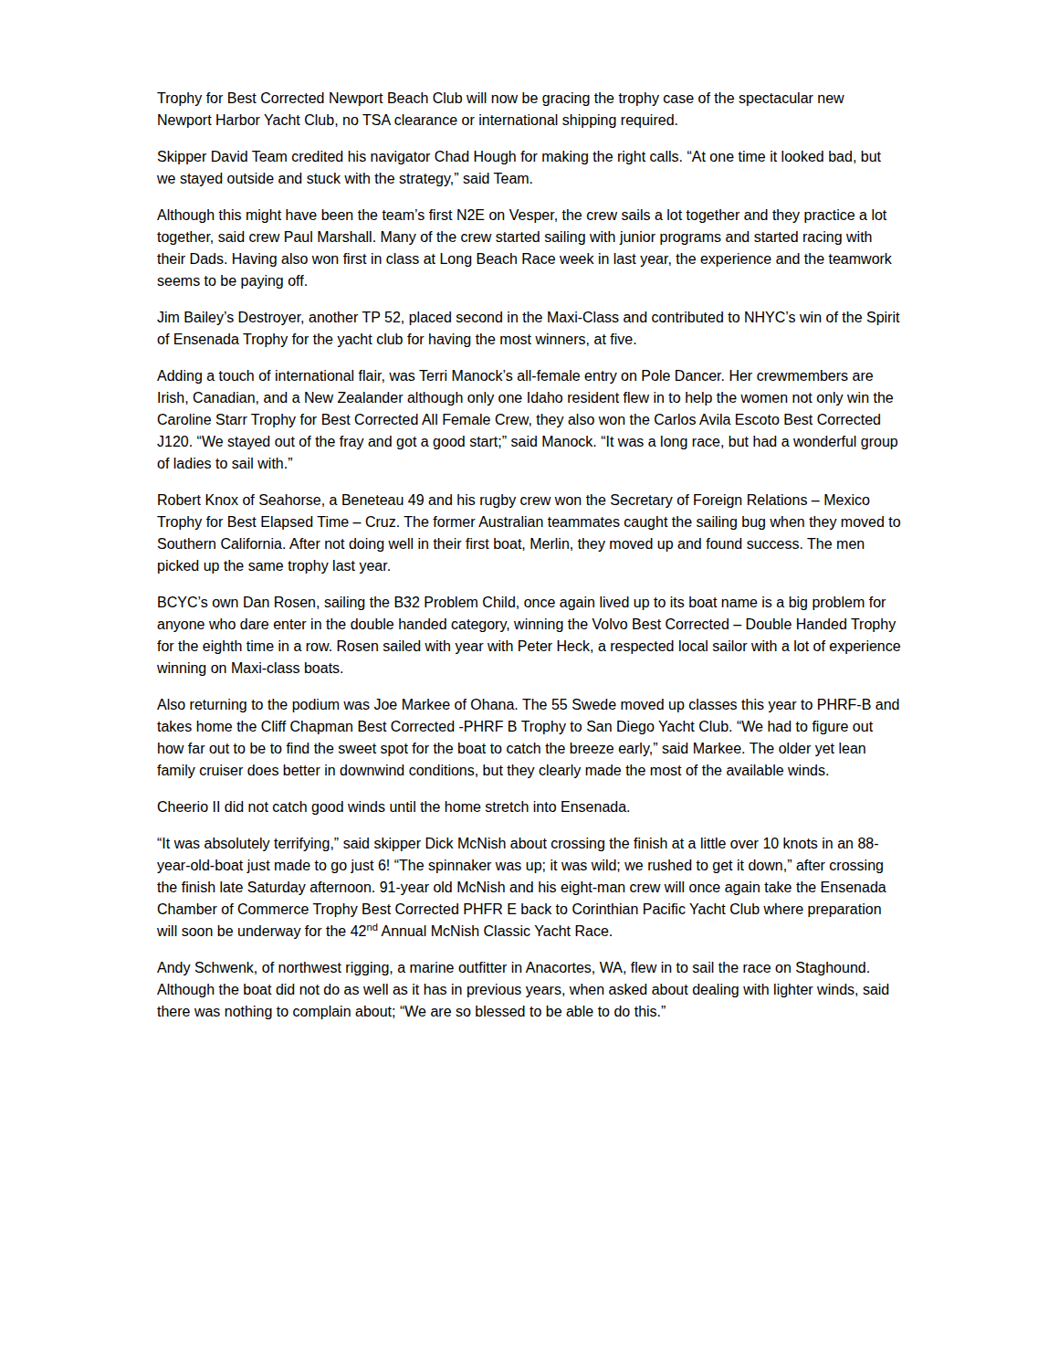Trophy for Best Corrected Newport Beach Club will now be gracing the trophy case of the spectacular new Newport Harbor Yacht Club, no TSA clearance or international shipping required.
Skipper David Team credited his navigator Chad Hough for making the right calls. “At one time it looked bad, but we stayed outside and stuck with the strategy,” said Team.
Although this might have been the team’s first N2E on Vesper, the crew sails a lot together and they practice a lot together, said crew Paul Marshall. Many of the crew started sailing with junior programs and started racing with their Dads. Having also won first in class at Long Beach Race week in last year, the experience and the teamwork seems to be paying off.
Jim Bailey’s Destroyer, another TP 52, placed second in the Maxi-Class and contributed to NHYC’s win of the Spirit of Ensenada Trophy for the yacht club for having the most winners, at five.
Adding a touch of international flair, was Terri Manock’s all-female entry on Pole Dancer. Her crewmembers are Irish, Canadian, and a New Zealander although only one Idaho resident flew in to help the women not only win the Caroline Starr Trophy for Best Corrected All Female Crew, they also won the Carlos Avila Escoto Best Corrected J120. “We stayed out of the fray and got a good start;” said Manock. “It was a long race, but had a wonderful group of ladies to sail with.”
Robert Knox of Seahorse, a Beneteau 49 and his rugby crew won the Secretary of Foreign Relations – Mexico Trophy for Best Elapsed Time – Cruz. The former Australian teammates caught the sailing bug when they moved to Southern California. After not doing well in their first boat, Merlin, they moved up and found success. The men picked up the same trophy last year.
BCYC’s own Dan Rosen, sailing the B32 Problem Child, once again lived up to its boat name is a big problem for anyone who dare enter in the double handed category, winning the Volvo Best Corrected – Double Handed Trophy for the eighth time in a row. Rosen sailed with year with Peter Heck, a respected local sailor with a lot of experience winning on Maxi-class boats.
Also returning to the podium was Joe Markee of Ohana. The 55 Swede moved up classes this year to PHRF-B and takes home the Cliff Chapman Best Corrected -PHRF B Trophy to San Diego Yacht Club. “We had to figure out how far out to be to find the sweet spot for the boat to catch the breeze early,” said Markee. The older yet lean family cruiser does better in downwind conditions, but they clearly made the most of the available winds.
Cheerio II did not catch good winds until the home stretch into Ensenada.
“It was absolutely terrifying,” said skipper Dick McNish about crossing the finish at a little over 10 knots in an 88-year-old-boat just made to go just 6! “The spinnaker was up; it was wild; we rushed to get it down,” after crossing the finish late Saturday afternoon. 91-year old McNish and his eight-man crew will once again take the Ensenada Chamber of Commerce Trophy Best Corrected PHFR E back to Corinthian Pacific Yacht Club where preparation will soon be underway for the 42nd Annual McNish Classic Yacht Race.
Andy Schwenk, of northwest rigging, a marine outfitter in Anacortes, WA, flew in to sail the race on Staghound. Although the boat did not do as well as it has in previous years, when asked about dealing with lighter winds, said there was nothing to complain about; “We are so blessed to be able to do this.”